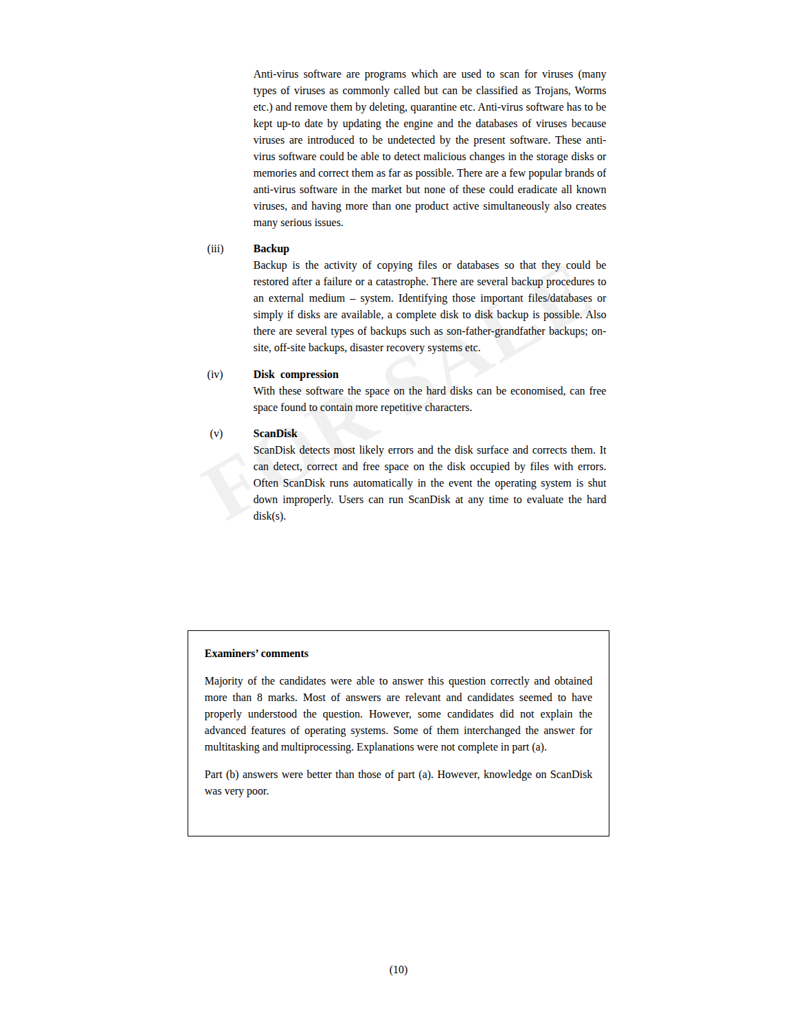FOR SALE
Anti-virus software are programs which are used to scan for viruses (many types of viruses as commonly called but can be classified as Trojans, Worms etc.) and remove them by deleting, quarantine etc. Anti-virus software has to be kept up-to date by updating the engine and the databases of viruses because viruses are introduced to be undetected by the present software. These anti-virus software could be able to detect malicious changes in the storage disks or memories and correct them as far as possible. There are a few popular brands of anti-virus software in the market but none of these could eradicate all known viruses, and having more than one product active simultaneously also creates many serious issues.
(iii)
Backup
Backup is the activity of copying files or databases so that they could be restored after a failure or a catastrophe. There are several backup procedures to an external medium – system. Identifying those important files/databases or simply if disks are available, a complete disk to disk backup is possible. Also there are several types of backups such as son-father-grandfather backups; on-site, off-site backups, disaster recovery systems etc.
(iv)
Disk compression
With these software the space on the hard disks can be economised, can free space found to contain more repetitive characters.
(v)
ScanDisk
ScanDisk detects most likely errors and the disk surface and corrects them. It can detect, correct and free space on the disk occupied by files with errors. Often ScanDisk runs automatically in the event the operating system is shut down improperly. Users can run ScanDisk at any time to evaluate the hard disk(s).
Examiners’ comments
Majority of the candidates were able to answer this question correctly and obtained more than 8 marks. Most of answers are relevant and candidates seemed to have properly understood the question. However, some candidates did not explain the advanced features of operating systems. Some of them interchanged the answer for multitasking and multiprocessing. Explanations were not complete in part (a).
Part (b) answers were better than those of part (a). However, knowledge on ScanDisk was very poor.
(10)